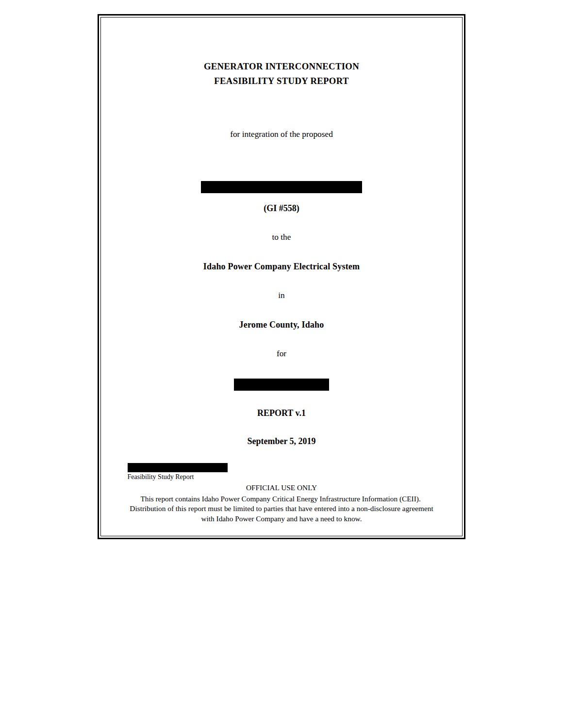Generator Interconnection Feasibility Study Report
for integration of the proposed
(GI #558)
to the
Idaho Power Company Electrical System
in
Jerome County, Idaho
for
REPORT v.1
September 5, 2019
Feasibility Study Report
OFFICIAL USE ONLY This report contains Idaho Power Company Critical Energy Infrastructure Information (CEII). Distribution of this report must be limited to parties that have entered into a non-disclosure agreement with Idaho Power Company and have a need to know.